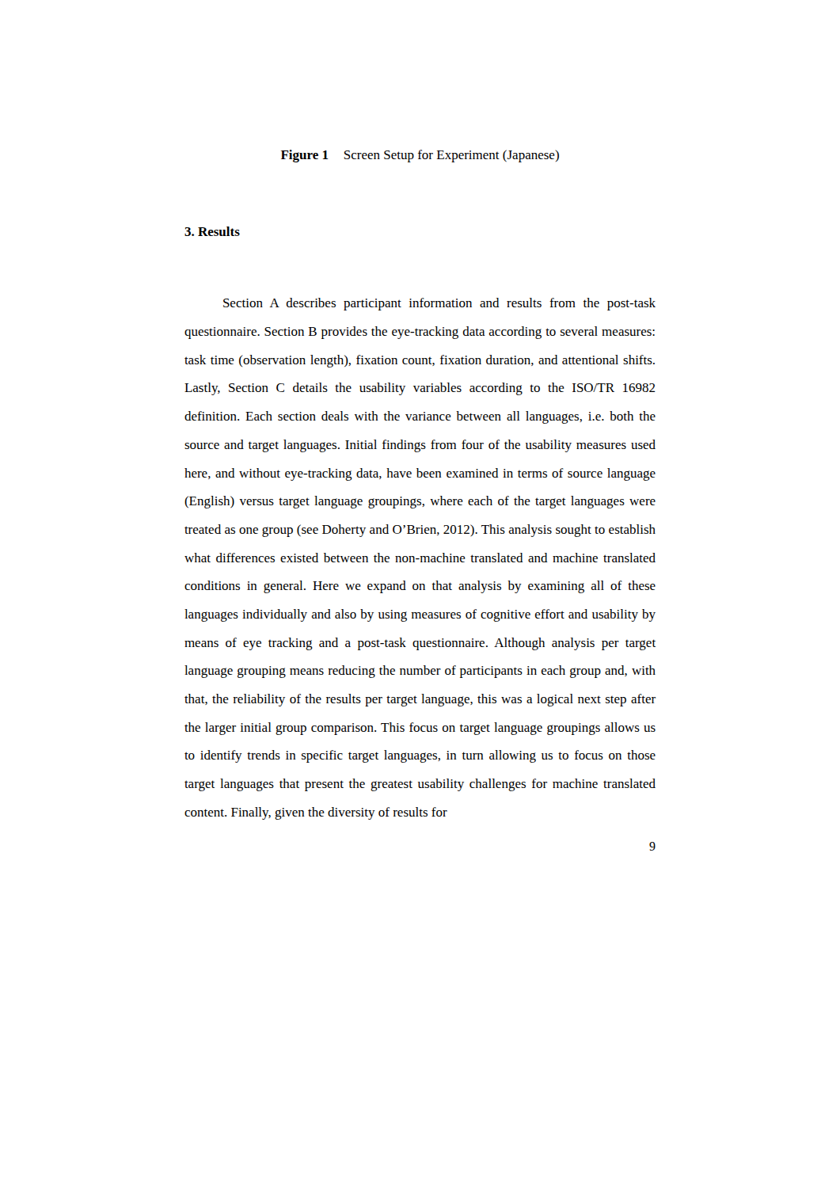Figure 1 Screen Setup for Experiment (Japanese)
3. Results
Section A describes participant information and results from the post-task questionnaire. Section B provides the eye-tracking data according to several measures: task time (observation length), fixation count, fixation duration, and attentional shifts. Lastly, Section C details the usability variables according to the ISO/TR 16982 definition. Each section deals with the variance between all languages, i.e. both the source and target languages. Initial findings from four of the usability measures used here, and without eye-tracking data, have been examined in terms of source language (English) versus target language groupings, where each of the target languages were treated as one group (see Doherty and O’Brien, 2012). This analysis sought to establish what differences existed between the non-machine translated and machine translated conditions in general. Here we expand on that analysis by examining all of these languages individually and also by using measures of cognitive effort and usability by means of eye tracking and a post-task questionnaire. Although analysis per target language grouping means reducing the number of participants in each group and, with that, the reliability of the results per target language, this was a logical next step after the larger initial group comparison. This focus on target language groupings allows us to identify trends in specific target languages, in turn allowing us to focus on those target languages that present the greatest usability challenges for machine translated content. Finally, given the diversity of results for
9